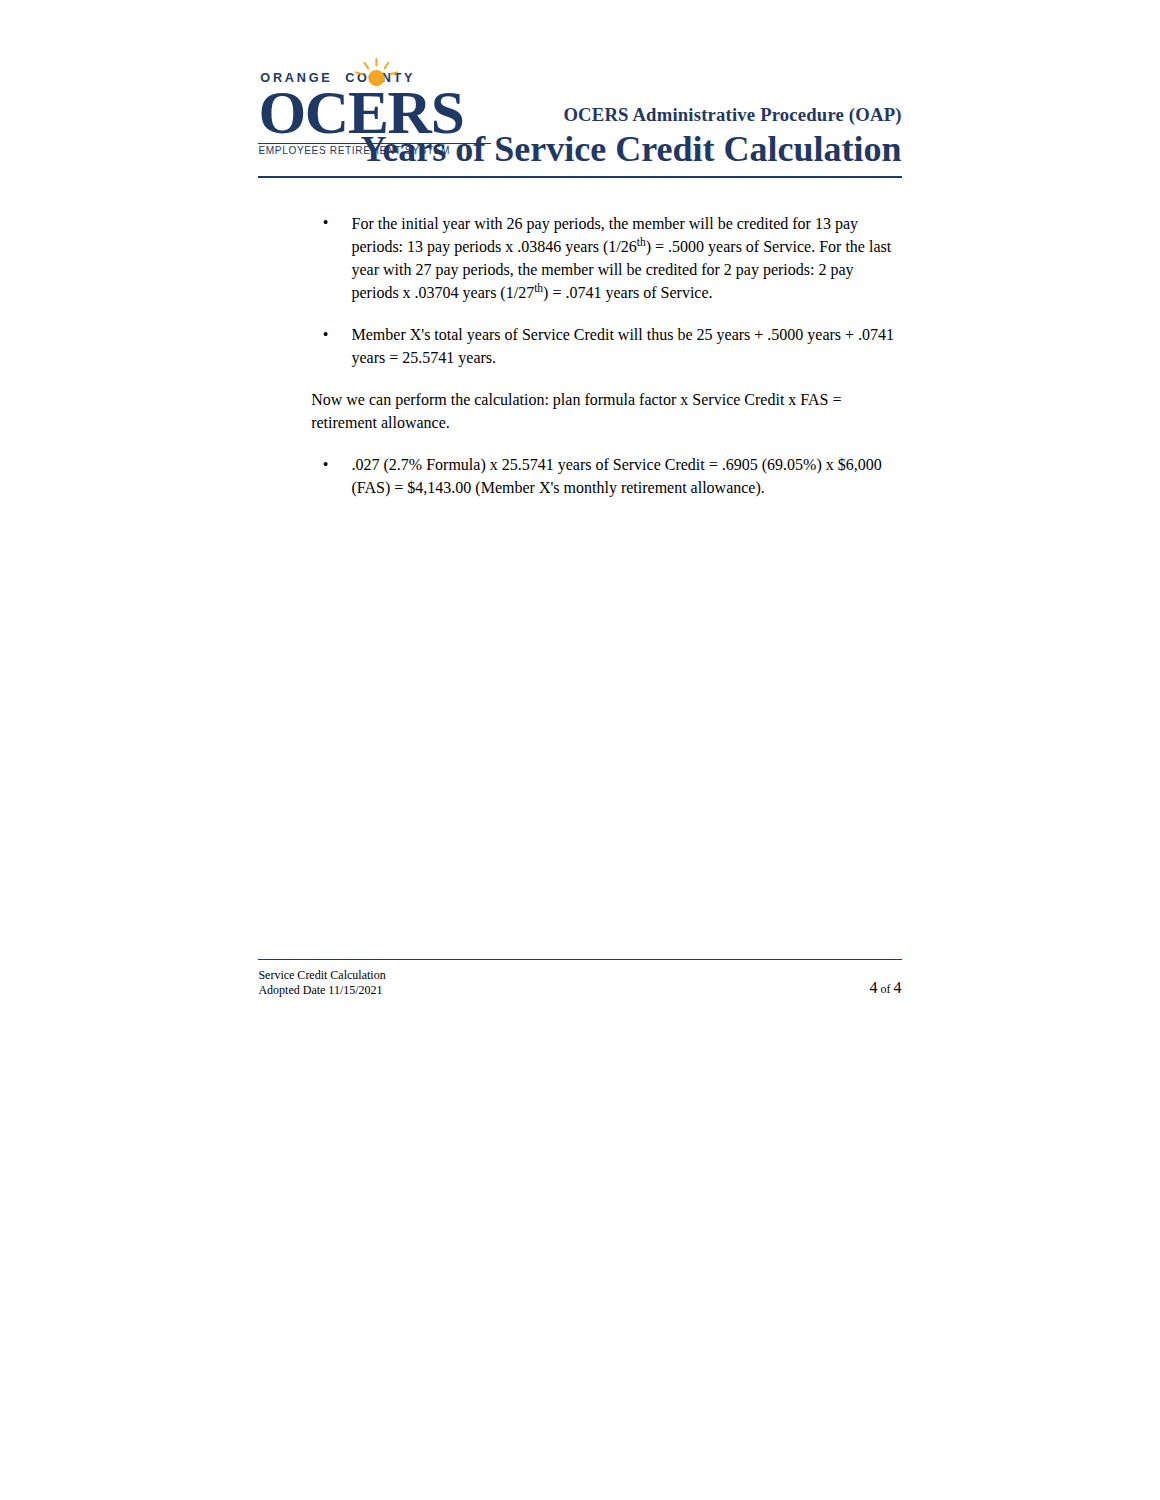ORANGE COUNTY
OCERS
EMPLOYEES RETIREMENT SYSTEM
OCERS Administrative Procedure (OAP)
Years of Service Credit Calculation
For the initial year with 26 pay periods, the member will be credited for 13 pay periods: 13 pay periods x .03846 years (1/26th) = .5000 years of Service. For the last year with 27 pay periods, the member will be credited for 2 pay periods: 2 pay periods x .03704 years (1/27th) = .0741 years of Service.
Member X's total years of Service Credit will thus be 25 years + .5000 years + .0741 years = 25.5741 years.
Now we can perform the calculation: plan formula factor x Service Credit x FAS = retirement allowance.
.027 (2.7% Formula) x 25.5741 years of Service Credit = .6905 (69.05%) x $6,000 (FAS) = $4,143.00 (Member X's monthly retirement allowance).
Service Credit Calculation
Adopted Date 11/15/2021
4 of 4